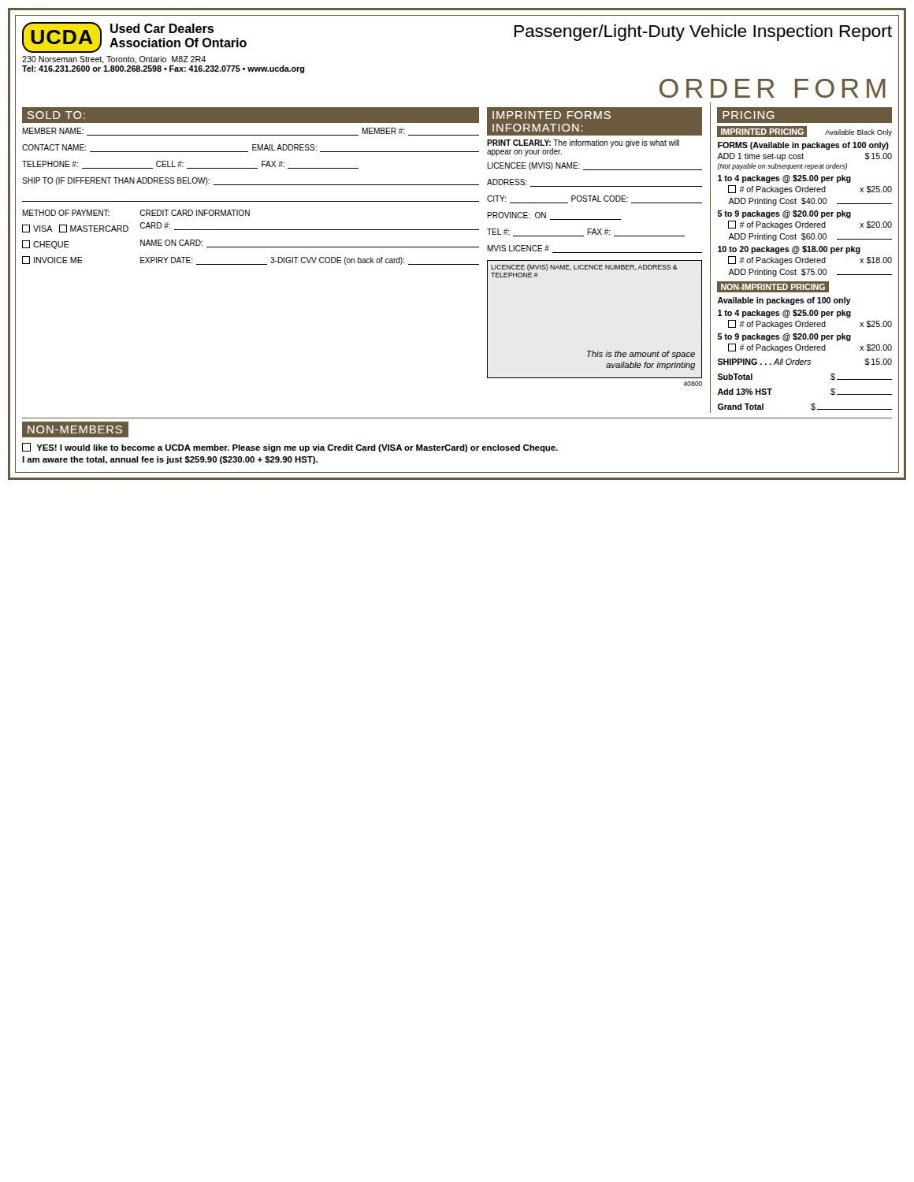UCDA
Used Car Dealers
Association Of Ontario
Passenger/Light-Duty Vehicle Inspection Report
230 Norseman Street, Toronto, Ontario M8Z 2R4
Tel: 416.231.2600 or 1.800.268.2598 • Fax: 416.232.0775 • www.ucda.org
ORDER FORM
SOLD TO:
MEMBER NAME: MEMBER #:
CONTACT NAME: EMAIL ADDRESS:
TELEPHONE #: CELL #: FAX #:
SHIP TO (IF DIFFERENT THAN ADDRESS BELOW):
METHOD OF PAYMENT:
VISA MASTERCARD
CHEQUE
INVOICE ME
CREDIT CARD INFORMATION
CARD #:
NAME ON CARD:
EXPIRY DATE: 3-DIGIT CVV CODE (on back of card):
IMPRINTED FORMS INFORMATION:
PRINT CLEARLY: The information you give is what will appear on your order.
LICENCEE (MVIS) NAME:
ADDRESS:
CITY: POSTAL CODE:
PROVINCE: ON
TEL #: FAX #:
MVIS LICENCE #
LICENCEE (MVIS) NAME, LICENCE NUMBER, ADDRESS & TELEPHONE #
This is the amount of space
available for imprinting
40800
PRICING
IMPRINTED PRICING Available Black Only
FORMS (Available in packages of 100 only)
ADD 1 time set-up cost
(Not payable on subsequent repeat orders) $15.00
1 to 4 packages @ $25.00 per pkg
# of Packages Ordered x $25.00
ADD Printing Cost $40.00
5 to 9 packages @ $20.00 per pkg
# of Packages Ordered x $20.00
ADD Printing Cost $60.00
10 to 20 packages @ $18.00 per pkg
# of Packages Ordered x $18.00
ADD Printing Cost $75.00
NON-IMPRINTED PRICING
Available in packages of 100 only
1 to 4 packages @ $25.00 per pkg
# of Packages Ordered x $25.00
5 to 9 packages @ $20.00 per pkg
# of Packages Ordered x $20.00
SHIPPING . . . All Orders $15.00
SubTotal $
Add 13% HST $
Grand Total $
NON-MEMBERS
YES! I would like to become a UCDA member. Please sign me up via Credit Card (VISA or MasterCard) or enclosed Cheque.
I am aware the total, annual fee is just $259.90 ($230.00 + $29.90 HST).